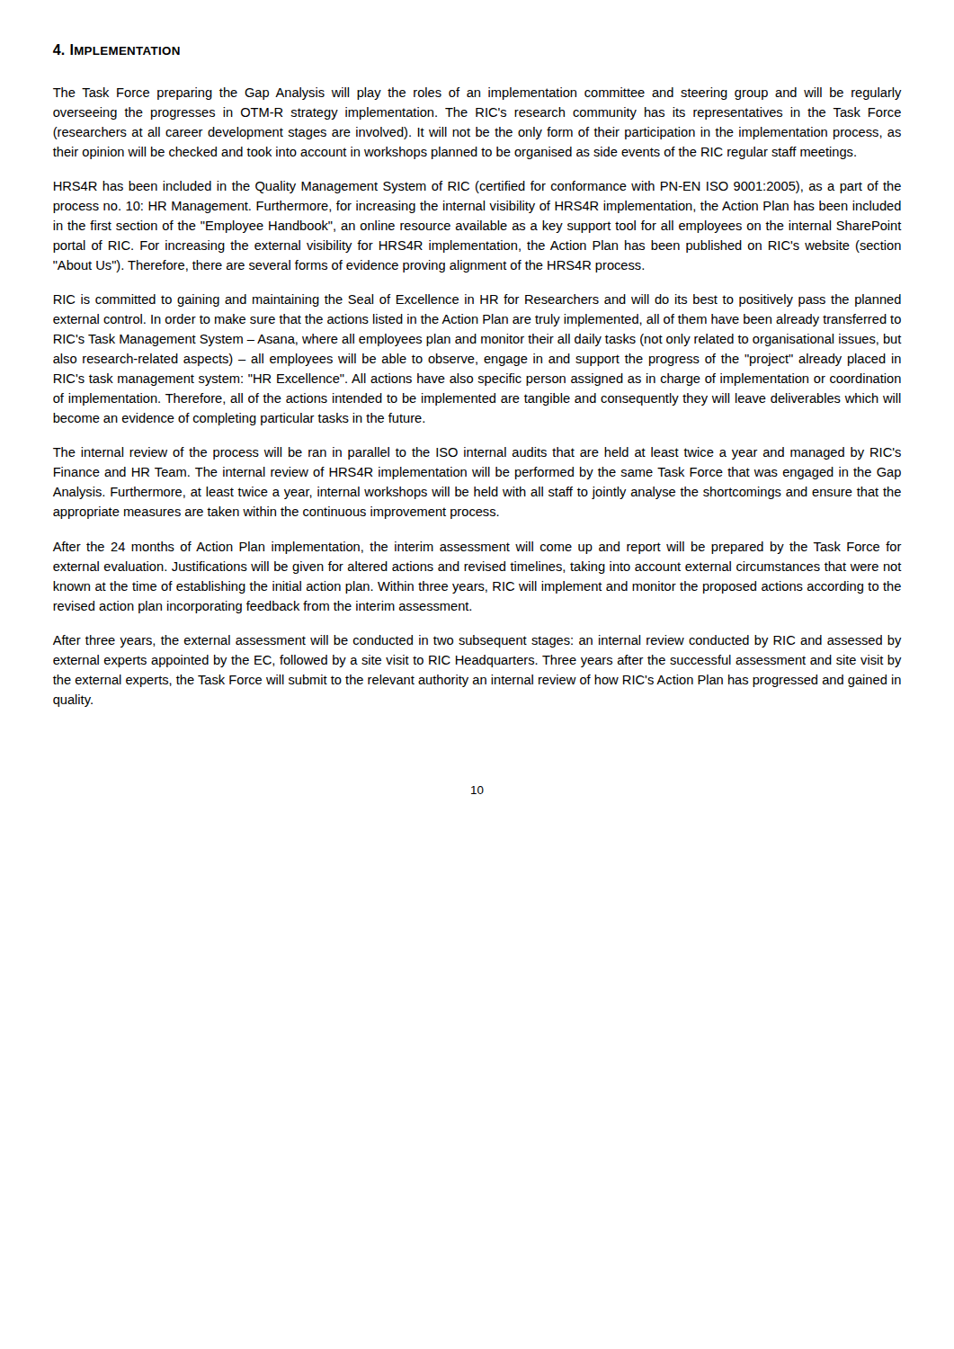4. IMPLEMENTATION
The Task Force preparing the Gap Analysis will play the roles of an implementation committee and steering group and will be regularly overseeing the progresses in OTM-R strategy implementation. The RIC's research community has its representatives in the Task Force (researchers at all career development stages are involved). It will not be the only form of their participation in the implementation process, as their opinion will be checked and took into account in workshops planned to be organised as side events of the RIC regular staff meetings.
HRS4R has been included in the Quality Management System of RIC (certified for conformance with PN-EN ISO 9001:2005), as a part of the process no. 10: HR Management. Furthermore, for increasing the internal visibility of HRS4R implementation, the Action Plan has been included in the first section of the "Employee Handbook", an online resource available as a key support tool for all employees on the internal SharePoint portal of RIC. For increasing the external visibility for HRS4R implementation, the Action Plan has been published on RIC's website (section "About Us"). Therefore, there are several forms of evidence proving alignment of the HRS4R process.
RIC is committed to gaining and maintaining the Seal of Excellence in HR for Researchers and will do its best to positively pass the planned external control. In order to make sure that the actions listed in the Action Plan are truly implemented, all of them have been already transferred to RIC's Task Management System – Asana, where all employees plan and monitor their all daily tasks (not only related to organisational issues, but also research-related aspects) – all employees will be able to observe, engage in and support the progress of the "project" already placed in RIC's task management system: "HR Excellence". All actions have also specific person assigned as in charge of implementation or coordination of implementation. Therefore, all of the actions intended to be implemented are tangible and consequently they will leave deliverables which will become an evidence of completing particular tasks in the future.
The internal review of the process will be ran in parallel to the ISO internal audits that are held at least twice a year and managed by RIC's Finance and HR Team. The internal review of HRS4R implementation will be performed by the same Task Force that was engaged in the Gap Analysis. Furthermore, at least twice a year, internal workshops will be held with all staff to jointly analyse the shortcomings and ensure that the appropriate measures are taken within the continuous improvement process.
After the 24 months of Action Plan implementation, the interim assessment will come up and report will be prepared by the Task Force for external evaluation. Justifications will be given for altered actions and revised timelines, taking into account external circumstances that were not known at the time of establishing the initial action plan. Within three years, RIC will implement and monitor the proposed actions according to the revised action plan incorporating feedback from the interim assessment.
After three years, the external assessment will be conducted in two subsequent stages: an internal review conducted by RIC and assessed by external experts appointed by the EC, followed by a site visit to RIC Headquarters. Three years after the successful assessment and site visit by the external experts, the Task Force will submit to the relevant authority an internal review of how RIC's Action Plan has progressed and gained in quality.
10